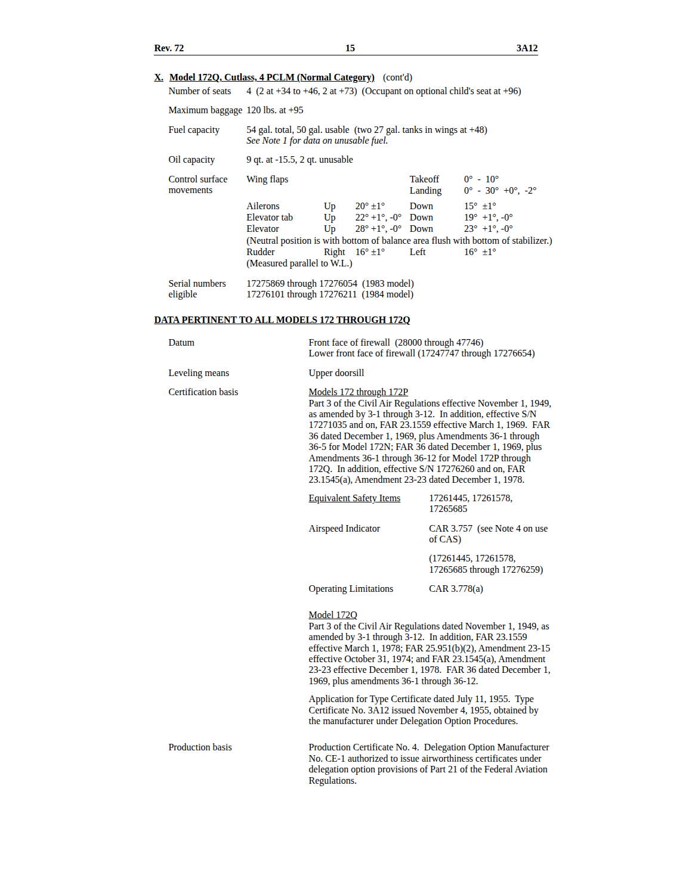Rev. 72
15
3A12
X. Model 172Q, Cutlass, 4 PCLM (Normal Category)(cont'd)
| Number of seats | 4 (2 at +34 to +46, 2 at +73) (Occupant on optional child's seat at +96) |
| Maximum baggage | 120 lbs. at +95 |
| Fuel capacity | 54 gal. total, 50 gal. usable (two 27 gal. tanks in wings at +48) See Note 1 for data on unusable fuel. |
| Oil capacity | 9 qt. at -15.5, 2 qt. unusable |
| Control surface movements | / Wing flaps / / / Takeoff / 0° - 10° / / / / / Landing / 0° - 30° +0°, -2° / / Ailerons / Up / 20° ±1° / Down / 15° ±1° / / Elevator tab / Up / 22° +1°, -0° / Down / 19° +1°, -0° / / Elevator / Up / 28° +1°, -0° / Down / 23° +1°, -0° / / (Neutral position is with bottom of balance area flush with bottom of stabilizer.) / / Rudder / Right / 16° ±1° / Left / 16° ±1° / / (Measured parallel to W.L.) / |
| Serial numbers eligible | 17275869 through 17276054 (1983 model) 17276101 through 17276211 (1984 model) |
DATA PERTINENT TO ALL MODELS 172 THROUGH 172Q
| Datum | Front face of firewall (28000 through 47746) Lower front face of firewall (17247747 through 17276654) |
| Leveling means | Upper doorsill |
| Certification basis | Models 172 through 172P Part 3 of the Civil Air Regulations effective November 1, 1949, as amended by 3-1 through 3-12. In addition, effective S/N 17271035 and on, FAR 23.1559 effective March 1, 1969. FAR 36 dated December 1, 1969, plus Amendments 36-1 through 36-5 for Model 172N; FAR 36 dated December 1, 1969, plus Amendments 36-1 through 36-12 for Model 172P through 172Q. In addition, effective S/N 17276260 and on, FAR 23.1545(a), Amendment 23-23 dated December 1, 1978. / Equivalent Safety Items / 17261445, 17261578, 17265685 / / Airspeed Indicator / CAR 3.757 (see Note 4 on use of CAS) / / / (17261445, 17261578, 17265685 through 17276259) / / Operating Limitations / CAR 3.778(a) / Model 172Q Part 3 of the Civil Air Regulations dated November 1, 1949, as amended by 3-1 through 3-12. In addition, FAR 23.1559 effective March 1, 1978; FAR 25.951(b)(2), Amendment 23-15 effective October 31, 1974; and FAR 23.1545(a), Amendment 23-23 effective December 1, 1978. FAR 36 dated December 1, 1969, plus amendments 36-1 through 36-12. Application for Type Certificate dated July 11, 1955. Type Certificate No. 3A12 issued November 4, 1955, obtained by the manufacturer under Delegation Option Procedures. |
| Production basis | Production Certificate No. 4. Delegation Option Manufacturer No. CE-1 authorized to issue airworthiness certificates under delegation option provisions of Part 21 of the Federal Aviation Regulations. |